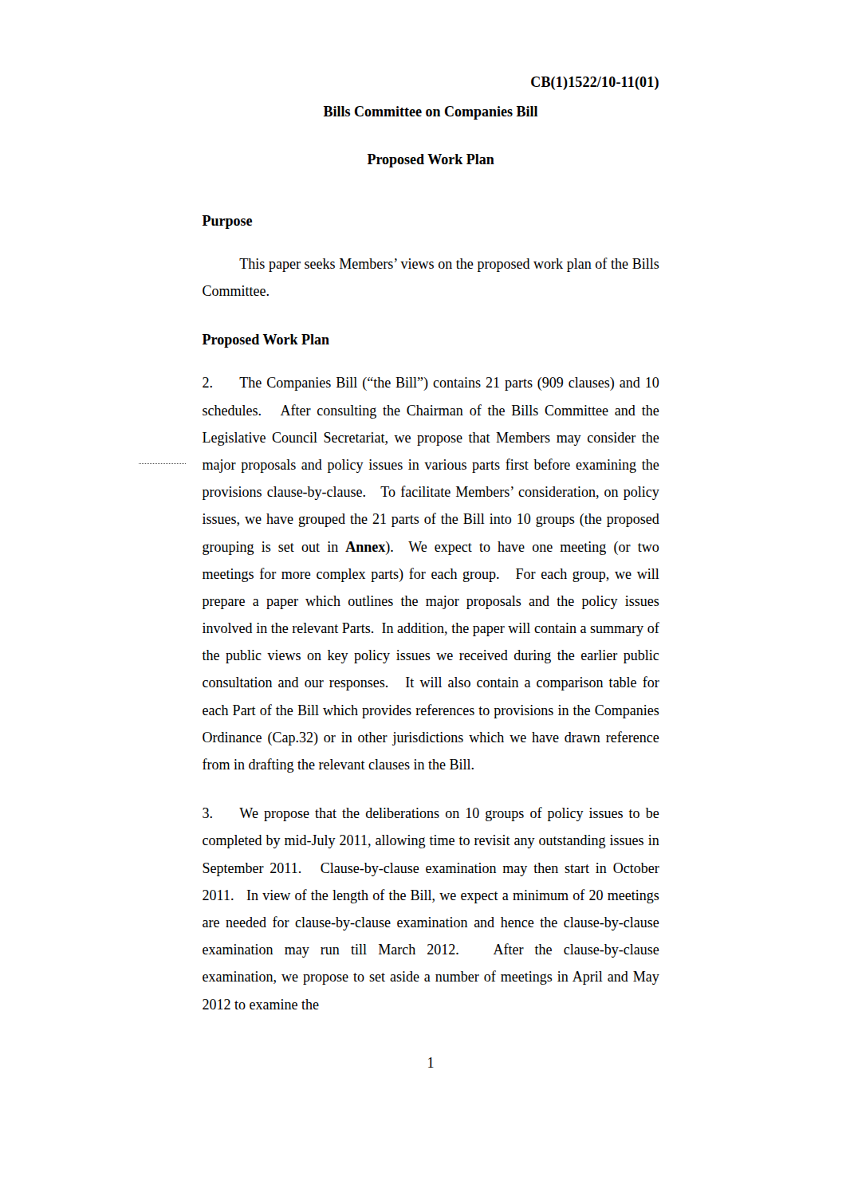CB(1)1522/10-11(01)
Bills Committee on Companies Bill
Proposed Work Plan
Purpose
This paper seeks Members’ views on the proposed work plan of the Bills Committee.
Proposed Work Plan
2. The Companies Bill (“the Bill”) contains 21 parts (909 clauses) and 10 schedules. After consulting the Chairman of the Bills Committee and the Legislative Council Secretariat, we propose that Members may consider the major proposals and policy issues in various parts first before examining the provisions clause-by-clause. To facilitate Members’ consideration, on policy issues, we have grouped the 21 parts of the Bill into 10 groups (the proposed grouping is set out in Annex). We expect to have one meeting (or two meetings for more complex parts) for each group. For each group, we will prepare a paper which outlines the major proposals and the policy issues involved in the relevant Parts. In addition, the paper will contain a summary of the public views on key policy issues we received during the earlier public consultation and our responses. It will also contain a comparison table for each Part of the Bill which provides references to provisions in the Companies Ordinance (Cap.32) or in other jurisdictions which we have drawn reference from in drafting the relevant clauses in the Bill.
3. We propose that the deliberations on 10 groups of policy issues to be completed by mid-July 2011, allowing time to revisit any outstanding issues in September 2011. Clause-by-clause examination may then start in October 2011. In view of the length of the Bill, we expect a minimum of 20 meetings are needed for clause-by-clause examination and hence the clause-by-clause examination may run till March 2012. After the clause-by-clause examination, we propose to set aside a number of meetings in April and May 2012 to examine the
1